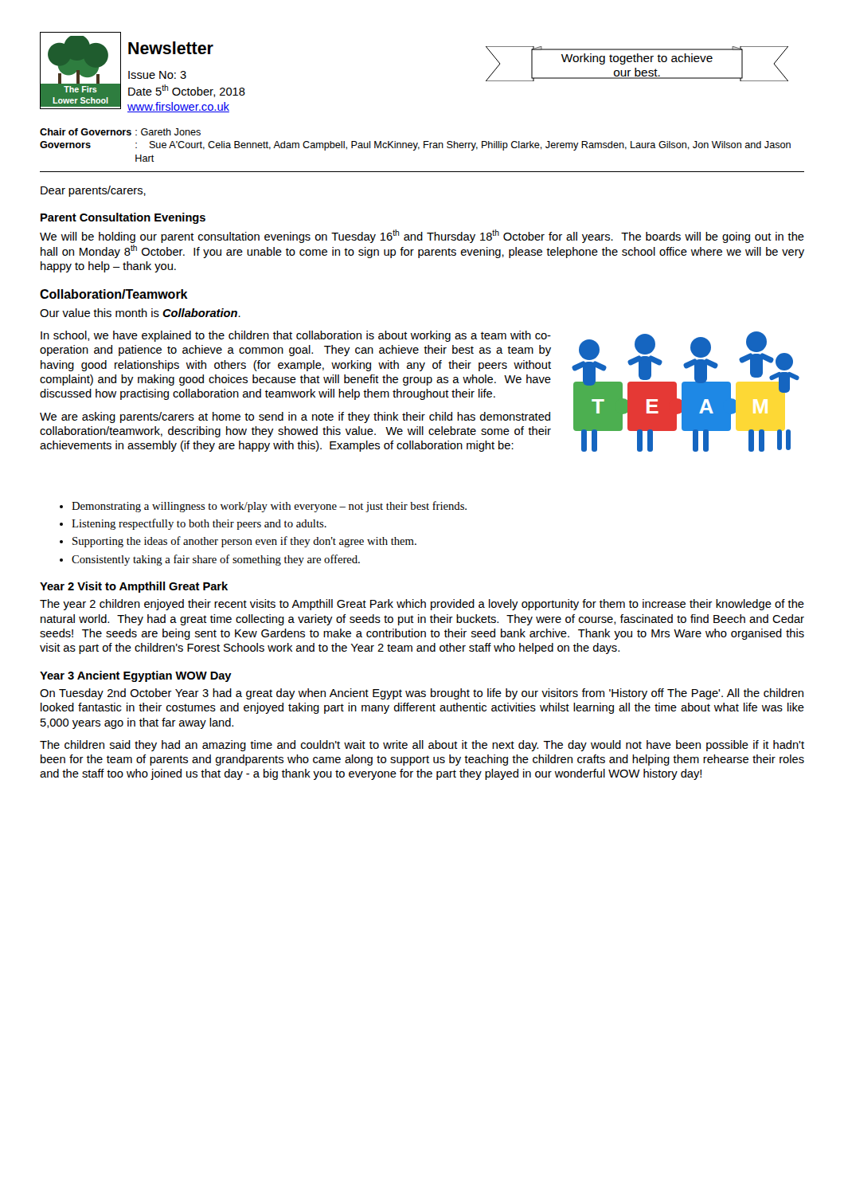| The Firs Lower School | Newsletter Issue No: 3 Date 5 th October, 2018 www.firslower.co.uk | Working together to achieve our best. |
| Chair of Governors | : Gareth Jones |
| Governors | : Sue A'Court, Celia Bennett, Adam Campbell, Paul McKinney, Fran Sherry, Phillip Clarke, Jeremy Ramsden, Laura Gilson, Jon Wilson and Jason Hart |
Dear parents/carers,
Parent Consultation Evenings
We will be holding our parent consultation evenings on Tuesday 16th and Thursday 18th October for all years. The boards will be going out in the hall on Monday 8th October. If you are unable to come in to sign up for parents evening, please telephone the school office where we will be very happy to help – thank you.
Collaboration/Teamwork
T E A M
Our value this month is Collaboration.
In school, we have explained to the children that collaboration is about working as a team with co-operation and patience to achieve a common goal. They can achieve their best as a team by having good relationships with others (for example, working with any of their peers without complaint) and by making good choices because that will benefit the group as a whole. We have discussed how practising collaboration and teamwork will help them throughout their life.
We are asking parents/carers at home to send in a note if they think their child has demonstrated collaboration/teamwork, describing how they showed this value. We will celebrate some of their achievements in assembly (if they are happy with this). Examples of collaboration might be:
Demonstrating a willingness to work/play with everyone – not just their best friends.
Listening respectfully to both their peers and to adults.
Supporting the ideas of another person even if they don't agree with them.
Consistently taking a fair share of something they are offered.
Year 2 Visit to Ampthill Great Park
The year 2 children enjoyed their recent visits to Ampthill Great Park which provided a lovely opportunity for them to increase their knowledge of the natural world. They had a great time collecting a variety of seeds to put in their buckets. They were of course, fascinated to find Beech and Cedar seeds! The seeds are being sent to Kew Gardens to make a contribution to their seed bank archive. Thank you to Mrs Ware who organised this visit as part of the children's Forest Schools work and to the Year 2 team and other staff who helped on the days.
Year 3 Ancient Egyptian WOW Day
On Tuesday 2nd October Year 3 had a great day when Ancient Egypt was brought to life by our visitors from 'History off The Page'. All the children looked fantastic in their costumes and enjoyed taking part in many different authentic activities whilst learning all the time about what life was like 5,000 years ago in that far away land.
The children said they had an amazing time and couldn't wait to write all about it the next day. The day would not have been possible if it hadn't been for the team of parents and grandparents who came along to support us by teaching the children crafts and helping them rehearse their roles and the staff too who joined us that day - a big thank you to everyone for the part they played in our wonderful WOW history day!